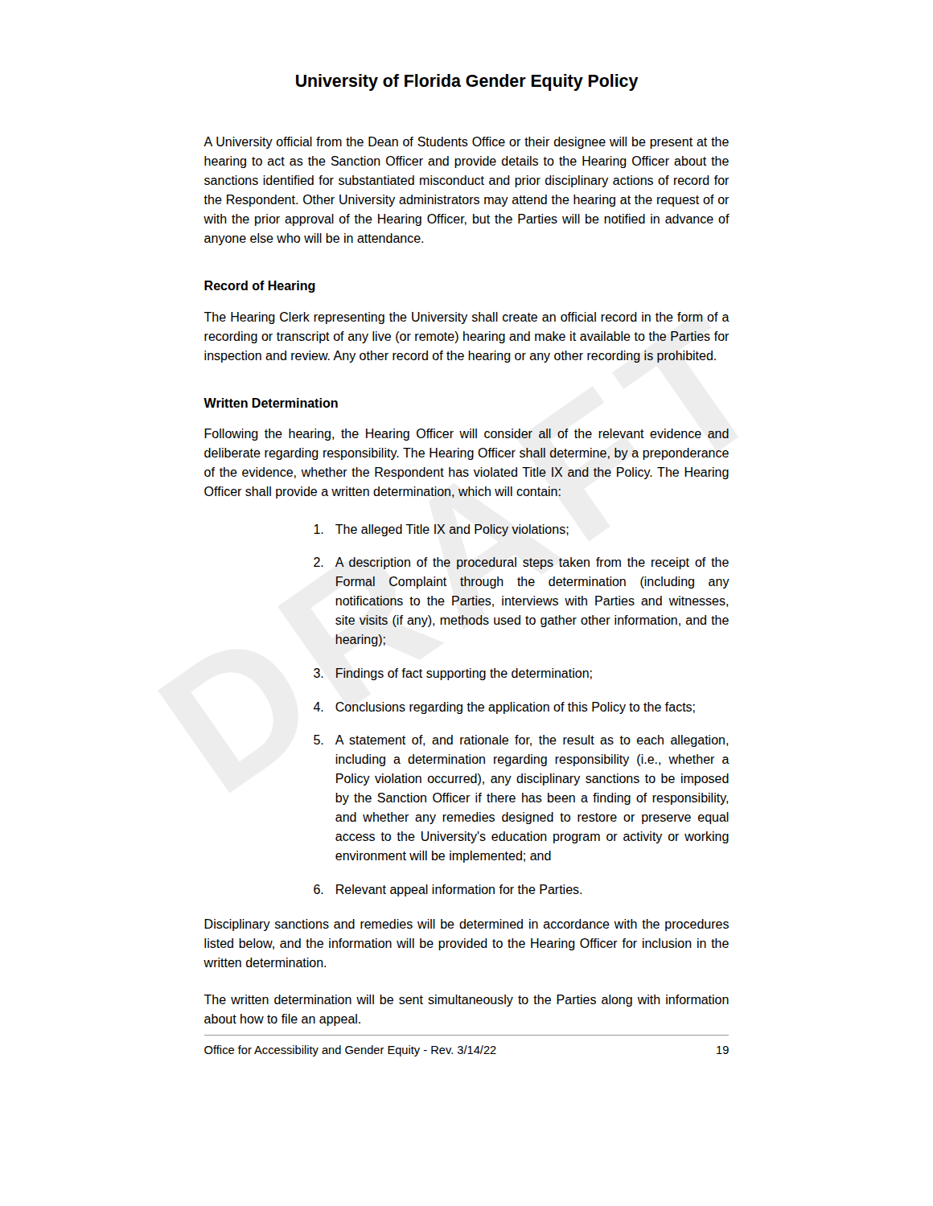DRAFT
University of Florida Gender Equity Policy
A University official from the Dean of Students Office or their designee will be present at the hearing to act as the Sanction Officer and provide details to the Hearing Officer about the sanctions identified for substantiated misconduct and prior disciplinary actions of record for the Respondent. Other University administrators may attend the hearing at the request of or with the prior approval of the Hearing Officer, but the Parties will be notified in advance of anyone else who will be in attendance.
Record of Hearing
The Hearing Clerk representing the University shall create an official record in the form of a recording or transcript of any live (or remote) hearing and make it available to the Parties for inspection and review. Any other record of the hearing or any other recording is prohibited.
Written Determination
Following the hearing, the Hearing Officer will consider all of the relevant evidence and deliberate regarding responsibility. The Hearing Officer shall determine, by a preponderance of the evidence, whether the Respondent has violated Title IX and the Policy. The Hearing Officer shall provide a written determination, which will contain:
The alleged Title IX and Policy violations;
A description of the procedural steps taken from the receipt of the Formal Complaint through the determination (including any notifications to the Parties, interviews with Parties and witnesses, site visits (if any), methods used to gather other information, and the hearing);
Findings of fact supporting the determination;
Conclusions regarding the application of this Policy to the facts;
A statement of, and rationale for, the result as to each allegation, including a determination regarding responsibility (i.e., whether a Policy violation occurred), any disciplinary sanctions to be imposed by the Sanction Officer if there has been a finding of responsibility, and whether any remedies designed to restore or preserve equal access to the University's education program or activity or working environment will be implemented; and
Relevant appeal information for the Parties.
Disciplinary sanctions and remedies will be determined in accordance with the procedures listed below, and the information will be provided to the Hearing Officer for inclusion in the written determination.
The written determination will be sent simultaneously to the Parties along with information about how to file an appeal.
Office for Accessibility and Gender Equity - Rev. 3/14/22 19